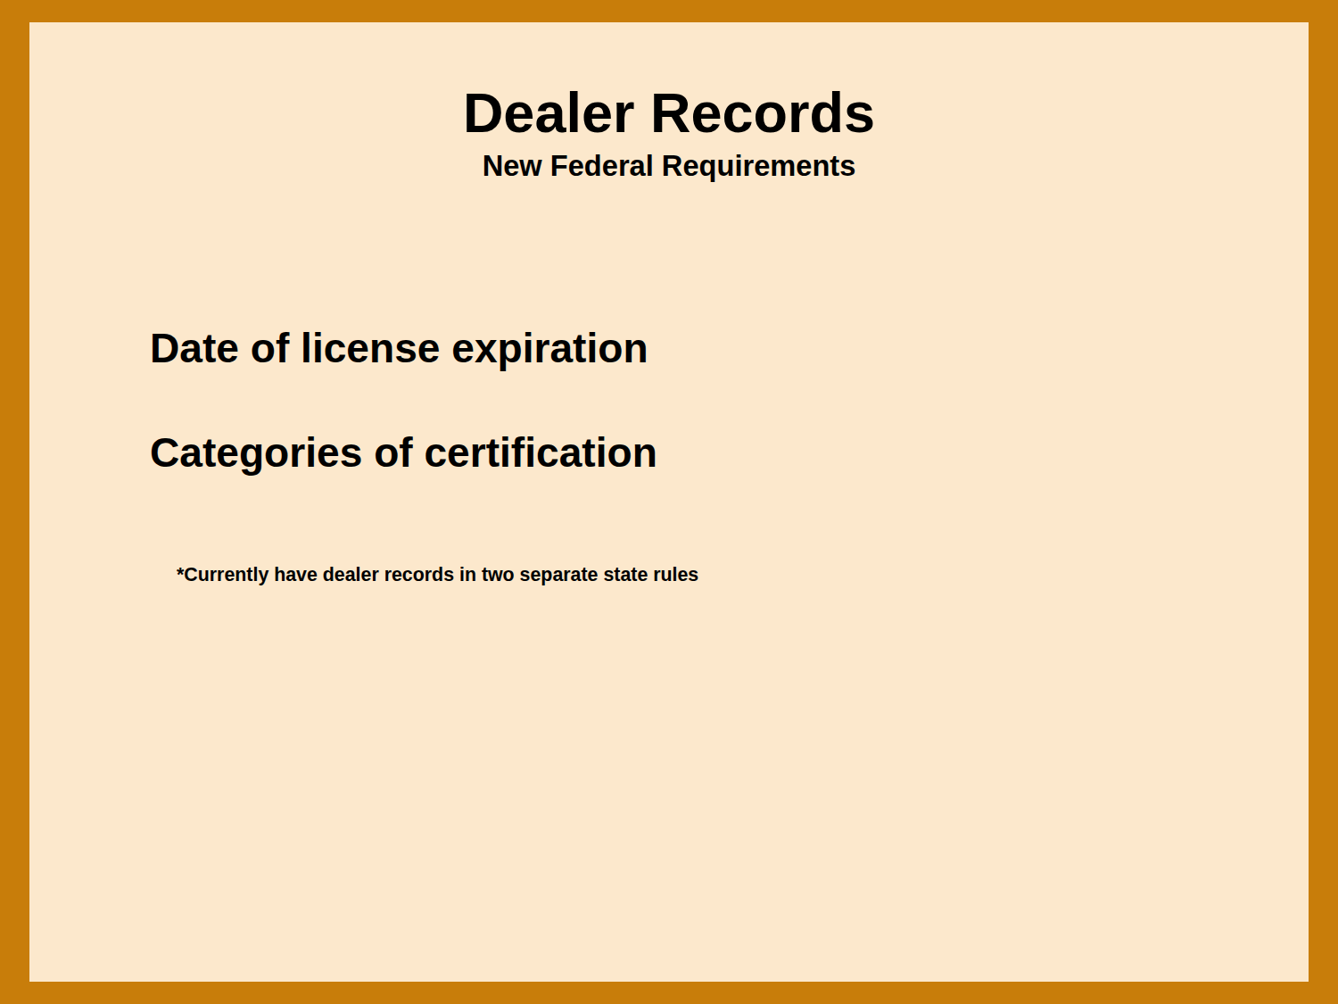Dealer Records
New Federal Requirements
Date of license expiration
Categories of certification
*Currently have dealer records in two separate state rules